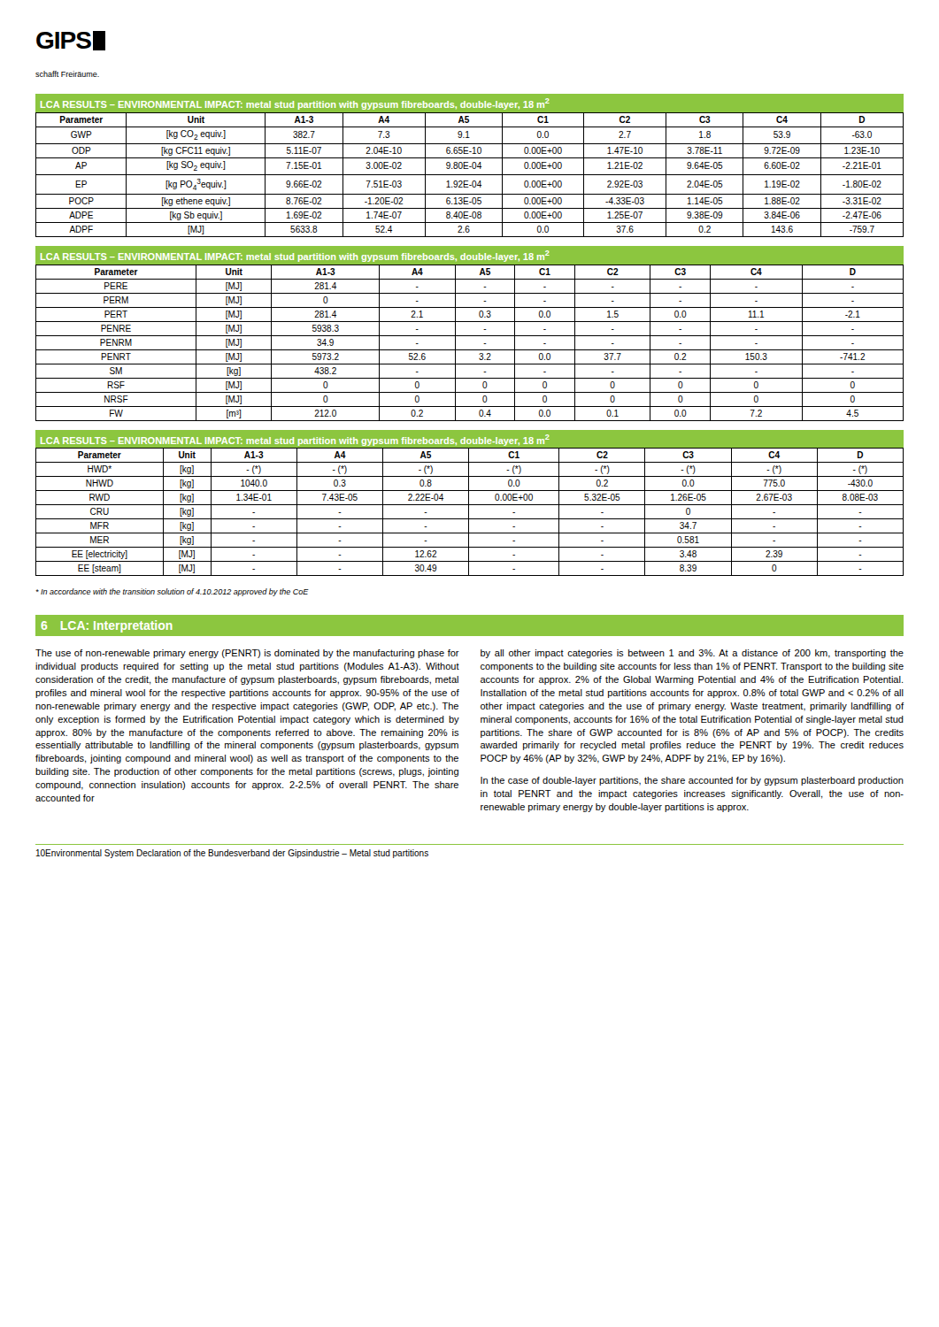GIPS
schafft Freiräume.
LCA RESULTS – ENVIRONMENTAL IMPACT: metal stud partition with gypsum fibreboards, double-layer, 18 m 2
| Parameter | Unit | A1-3 | A4 | A5 | C1 | C2 | C3 | C4 | D |
| --- | --- | --- | --- | --- | --- | --- | --- | --- | --- |
| GWP | [kg CO 2 equiv.] | 382.7 | 7.3 | 9.1 | 0.0 | 2.7 | 1.8 | 53.9 | -63.0 |
| ODP | [kg CFC11 equiv.] | 5.11E-07 | 2.04E-10 | 6.65E-10 | 0.00E+00 | 1.47E-10 | 3.78E-11 | 9.72E-09 | 1.23E-10 |
| AP | [kg SO 2 equiv.] | 7.15E-01 | 3.00E-02 | 9.80E-04 | 0.00E+00 | 1.21E-02 | 9.64E-05 | 6.60E-02 | -2.21E-01 |
| EP | [kg PO 4 3 equiv.] | 9.66E-02 | 7.51E-03 | 1.92E-04 | 0.00E+00 | 2.92E-03 | 2.04E-05 | 1.19E-02 | -1.80E-02 |
| POCP | [kg ethene equiv.] | 8.76E-02 | -1.20E-02 | 6.13E-05 | 0.00E+00 | -4.33E-03 | 1.14E-05 | 1.88E-02 | -3.31E-02 |
| ADPE | [kg Sb equiv.] | 1.69E-02 | 1.74E-07 | 8.40E-08 | 0.00E+00 | 1.25E-07 | 9.38E-09 | 3.84E-06 | -2.47E-06 |
| ADPF | [MJ] | 5633.8 | 52.4 | 2.6 | 0.0 | 37.6 | 0.2 | 143.6 | -759.7 |
LCA RESULTS – ENVIRONMENTAL IMPACT: metal stud partition with gypsum fibreboards, double-layer, 18 m 2
| Parameter | Unit | A1-3 | A4 | A5 | C1 | C2 | C3 | C4 | D |
| --- | --- | --- | --- | --- | --- | --- | --- | --- | --- |
| PERE | [MJ] | 281.4 | - | - | - | - | - | - | - |
| PERM | [MJ] | 0 | - | - | - | - | - | - | - |
| PERT | [MJ] | 281.4 | 2.1 | 0.3 | 0.0 | 1.5 | 0.0 | 11.1 | -2.1 |
| PENRE | [MJ] | 5938.3 | - | - | - | - | - | - | - |
| PENRM | [MJ] | 34.9 | - | - | - | - | - | - | - |
| PENRT | [MJ] | 5973.2 | 52.6 | 3.2 | 0.0 | 37.7 | 0.2 | 150.3 | -741.2 |
| SM | [kg] | 438.2 | - | - | - | - | - | - | - |
| RSF | [MJ] | 0 | 0 | 0 | 0 | 0 | 0 | 0 | 0 |
| NRSF | [MJ] | 0 | 0 | 0 | 0 | 0 | 0 | 0 | 0 |
| FW | [m³] | 212.0 | 0.2 | 0.4 | 0.0 | 0.1 | 0.0 | 7.2 | 4.5 |
LCA RESULTS – ENVIRONMENTAL IMPACT: metal stud partition with gypsum fibreboards, double-layer, 18 m 2
| Parameter | Unit | A1-3 | A4 | A5 | C1 | C2 | C3 | C4 | D |
| --- | --- | --- | --- | --- | --- | --- | --- | --- | --- |
| HWD* | [kg] | - (*) | - (*) | - (*) | - (*) | - (*) | - (*) | - (*) | - (*) |
| NHWD | [kg] | 1040.0 | 0.3 | 0.8 | 0.0 | 0.2 | 0.0 | 775.0 | -430.0 |
| RWD | [kg] | 1.34E-01 | 7.43E-05 | 2.22E-04 | 0.00E+00 | 5.32E-05 | 1.26E-05 | 2.67E-03 | 8.08E-03 |
| CRU | [kg] | - | - | - | - | - | 0 | - | - |
| MFR | [kg] | - | - | - | - | - | 34.7 | - | - |
| MER | [kg] | - | - | - | - | - | 0.581 | - | - |
| EE [electricity] | [MJ] | - | - | 12.62 | - | - | 3.48 | 2.39 | - |
| EE [steam] | [MJ] | - | - | 30.49 | - | - | 8.39 | 0 | - |
* In accordance with the transition solution of 4.10.2012 approved by the CoE
6 LCA: Interpretation
The use of non-renewable primary energy (PENRT) is dominated by the manufacturing phase for individual products required for setting up the metal stud partitions (Modules A1-A3). Without consideration of the credit, the manufacture of gypsum plasterboards, gypsum fibreboards, metal profiles and mineral wool for the respective partitions accounts for approx. 90-95% of the use of non-renewable primary energy and the respective impact categories (GWP, ODP, AP etc.). The only exception is formed by the Eutrification Potential impact category which is determined by approx. 80% by the manufacture of the components referred to above. The remaining 20% is essentially attributable to landfilling of the mineral components (gypsum plasterboards, gypsum fibreboards, jointing compound and mineral wool) as well as transport of the components to the building site. The production of other components for the metal partitions (screws, plugs, jointing compound, connection insulation) accounts for approx. 2-2.5% of overall PENRT. The share accounted for
by all other impact categories is between 1 and 3%. At a distance of 200 km, transporting the components to the building site accounts for less than 1% of PENRT. Transport to the building site accounts for approx. 2% of the Global Warming Potential and 4% of the Eutrification Potential. Installation of the metal stud partitions accounts for approx. 0.8% of total GWP and < 0.2% of all other impact categories and the use of primary energy. Waste treatment, primarily landfilling of mineral components, accounts for 16% of the total Eutrification Potential of single-layer metal stud partitions. The share of GWP accounted for is 8% (6% of AP and 5% of POCP). The credits awarded primarily for recycled metal profiles reduce the PENRT by 19%. The credit reduces POCP by 46% (AP by 32%, GWP by 24%, ADPF by 21%, EP by 16%).
In the case of double-layer partitions, the share accounted for by gypsum plasterboard production in total PENRT and the impact categories increases significantly. Overall, the use of non-renewable primary energy by double-layer partitions is approx.
10Environmental System Declaration of the Bundesverband der Gipsindustrie – Metal stud partitions